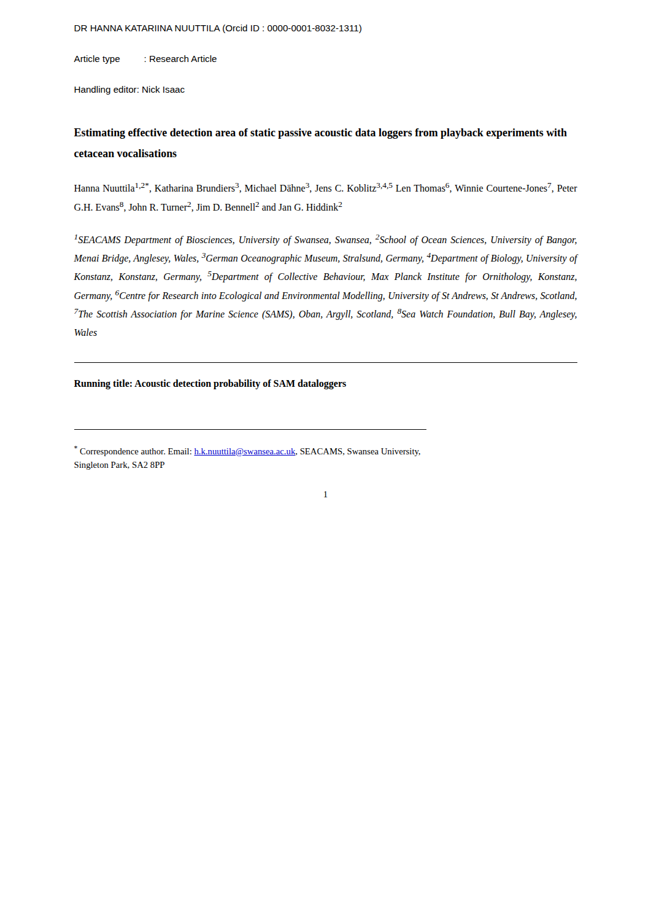DR HANNA KATARIINA NUUTTILA (Orcid ID : 0000-0001-8032-1311)
Article type: Research Article
Handling editor: Nick Isaac
Estimating effective detection area of static passive acoustic data loggers from playback experiments with cetacean vocalisations
Hanna Nuuttila1,2*, Katharina Brundiers3, Michael Dähne3, Jens C. Koblitz3,4,5 Len Thomas6, Winnie Courtene-Jones7, Peter G.H. Evans8, John R. Turner2, Jim D. Bennell2 and Jan G. Hiddink2
1SEACAMS Department of Biosciences, University of Swansea, Swansea, 2School of Ocean Sciences, University of Bangor, Menai Bridge, Anglesey, Wales, 3German Oceanographic Museum, Stralsund, Germany, 4Department of Biology, University of Konstanz, Konstanz, Germany, 5Department of Collective Behaviour, Max Planck Institute for Ornithology, Konstanz, Germany, 6Centre for Research into Ecological and Environmental Modelling, University of St Andrews, St Andrews, Scotland, 7The Scottish Association for Marine Science (SAMS), Oban, Argyll, Scotland, 8Sea Watch Foundation, Bull Bay, Anglesey, Wales
Running title: Acoustic detection probability of SAM dataloggers
* Correspondence author. Email: h.k.nuuttila@swansea.ac.uk, SEACAMS, Swansea University, Singleton Park, SA2 8PP
1